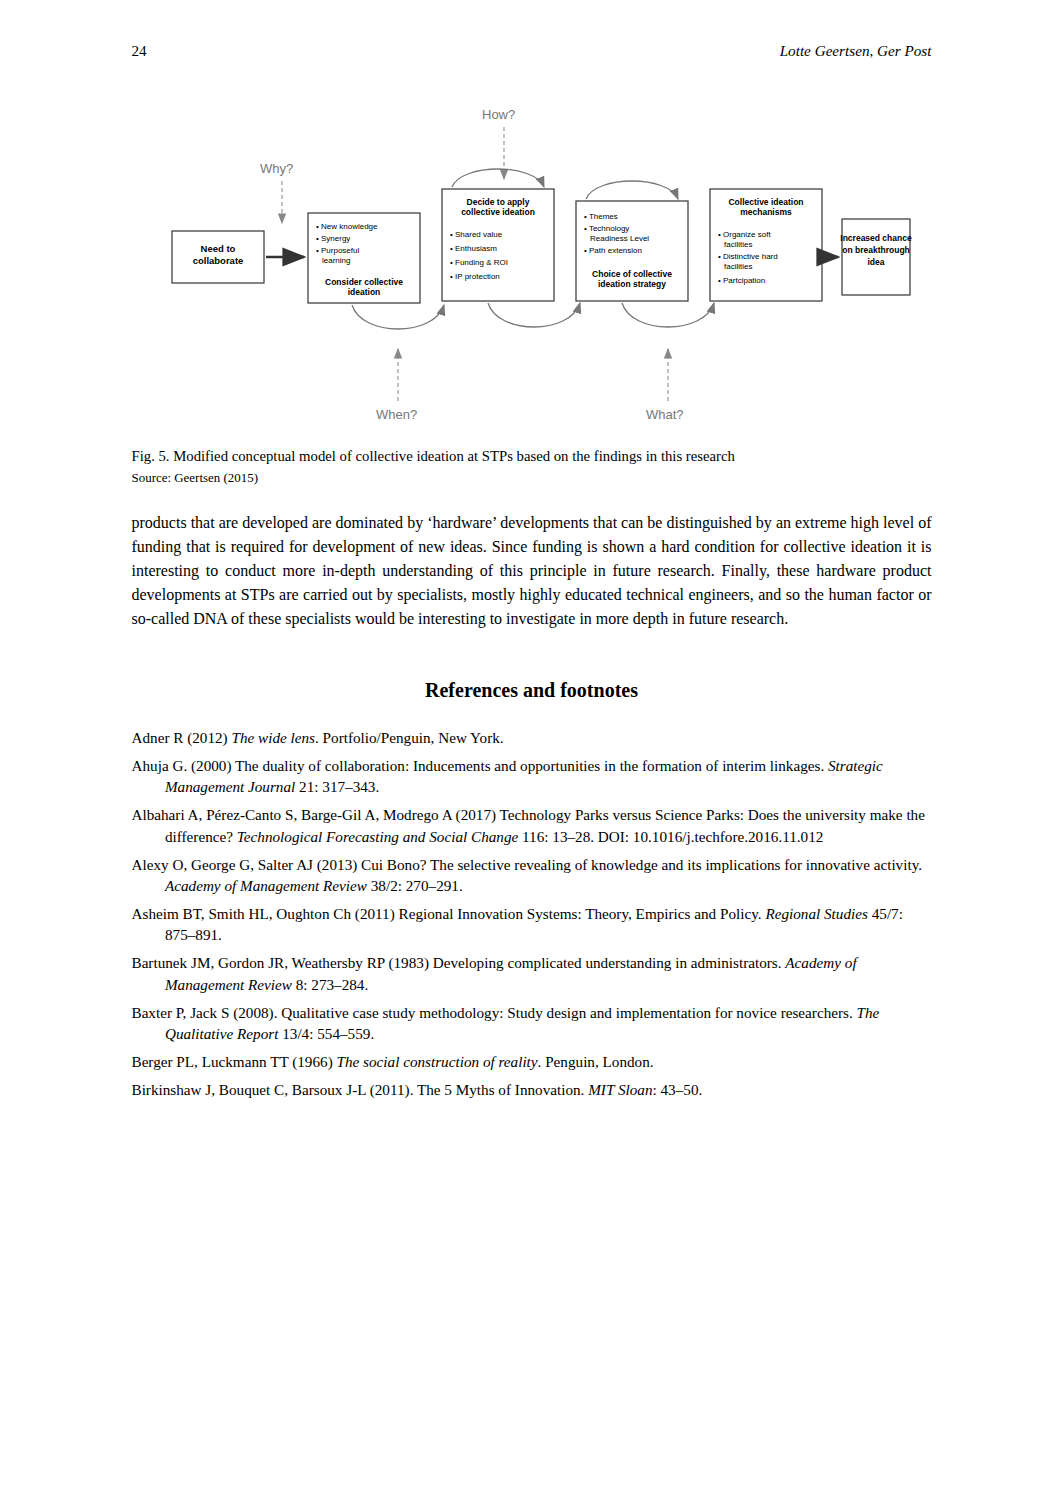24 Lotte Geertsen, Ger Post
How? Why? Need to collaborate • New knowledge • Synergy • Purposeful learning Consider collective ideation Decide to apply collective ideation • Shared value • Enthusiasm • Funding & ROI • IP protection • Themes • Technology Readiness Level • Path extension Choice of collective ideation strategy Collective ideation mechanisms • Organize soft facilities • Distinctive hard facilities • Partcipation Increased chance on breakthrough idea When? What?
Fig. 5. Modified conceptual model of collective ideation at STPs based on the findings in this research
Source: Geertsen (2015)
products that are developed are dominated by ‘hardware’ developments that can be distinguished by an extreme high level of funding that is required for development of new ideas. Since funding is shown a hard condition for collective ideation it is interesting to conduct more in-depth understanding of this principle in future research. Finally, these hardware product developments at STPs are carried out by specialists, mostly highly educated technical engineers, and so the human factor or so-called DNA of these specialists would be interesting to investigate in more depth in future research.
References and footnotes
Adner R (2012) The wide lens. Portfolio/Penguin, New York.
Ahuja G. (2000) The duality of collaboration: Inducements and opportunities in the formation of interim linkages. Strategic Management Journal 21: 317–343.
Albahari A, Pérez-Canto S, Barge-Gil A, Modrego A (2017) Technology Parks versus Science Parks: Does the university make the difference? Technological Forecasting and Social Change 116: 13–28. DOI: 10.1016/j.techfore.2016.11.012
Alexy O, George G, Salter AJ (2013) Cui Bono? The selective revealing of knowledge and its implications for innovative activity. Academy of Management Review 38/2: 270–291.
Asheim BT, Smith HL, Oughton Ch (2011) Regional Innovation Systems: Theory, Empirics and Policy. Regional Studies 45/7: 875–891.
Bartunek JM, Gordon JR, Weathersby RP (1983) Developing complicated understanding in administrators. Academy of Management Review 8: 273–284.
Baxter P, Jack S (2008). Qualitative case study methodology: Study design and implementation for novice researchers. The Qualitative Report 13/4: 554–559.
Berger PL, Luckmann TT (1966) The social construction of reality. Penguin, London.
Birkinshaw J, Bouquet C, Barsoux J-L (2011). The 5 Myths of Innovation. MIT Sloan: 43–50.